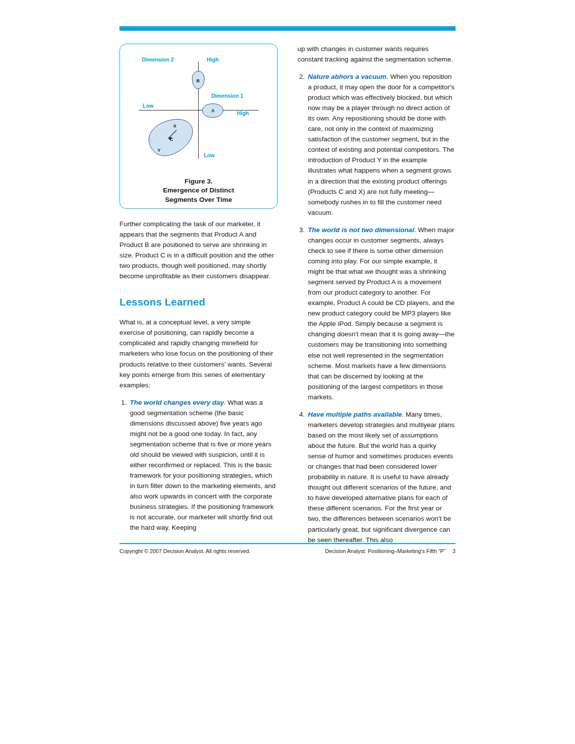Dimension 2 High Dimension 1 Low High Low B A X C Y
Figure 3.
Emergence of Distinct
Segments Over Time
Further complicating the task of our marketer, it appears that the segments that Product A and Product B are positioned to serve are shrinking in size. Product C is in a difficult position and the other two products, though well positioned, may shortly become unprofitable as their customers disappear.
Lessons Learned
What is, at a conceptual level, a very simple exercise of positioning, can rapidly become a complicated and rapidly changing minefield for marketers who lose focus on the positioning of their products relative to their customers' wants. Several key points emerge from this series of elementary examples:
The world changes every day. What was a good segmentation scheme (the basic dimensions discussed above) five years ago might not be a good one today. In fact, any segmentation scheme that is five or more years old should be viewed with suspicion, until it is either reconfirmed or replaced. This is the basic framework for your positioning strategies, which in turn filter down to the marketing elements, and also work upwards in concert with the corporate business strategies. If the positioning framework is not accurate, our marketer will shortly find out the hard way. Keeping
up with changes in customer wants requires constant tracking against the segmentation scheme.
Nature abhors a vacuum. When you reposition a product, it may open the door for a competitor's product which was effectively blocked, but which now may be a player through no direct action of its own. Any repositioning should be done with care, not only in the context of maximizing satisfaction of the customer segment, but in the context of existing and potential competitors. The introduction of Product Y in the example illustrates what happens when a segment grows in a direction that the existing product offerings (Products C and X) are not fully meeting—somebody rushes in to fill the customer need vacuum.
The world is not two dimensional. When major changes occur in customer segments, always check to see if there is some other dimension coming into play. For our simple example, it might be that what we thought was a shrinking segment served by Product A is a movement from our product category to another. For example, Product A could be CD players, and the new product category could be MP3 players like the Apple iPod. Simply because a segment is changing doesn't mean that it is going away—the customers may be transitioning into something else not well represented in the segmentation scheme. Most markets have a few dimensions that can be discerned by looking at the positioning of the largest competitors in those markets.
Have multiple paths available. Many times, marketers develop strategies and multiyear plans based on the most likely set of assumptions about the future. But the world has a quirky sense of humor and sometimes produces events or changes that had been considered lower probability in nature. It is useful to have already thought out different scenarios of the future, and to have developed alternative plans for each of these different scenarios. For the first year or two, the differences between scenarios won't be particularly great, but significant divergence can be seen thereafter. This also
Copyright © 2007 Decision Analyst. All rights reserved.
Decision Analyst: Positioning–Marketing's Fifth “P”3